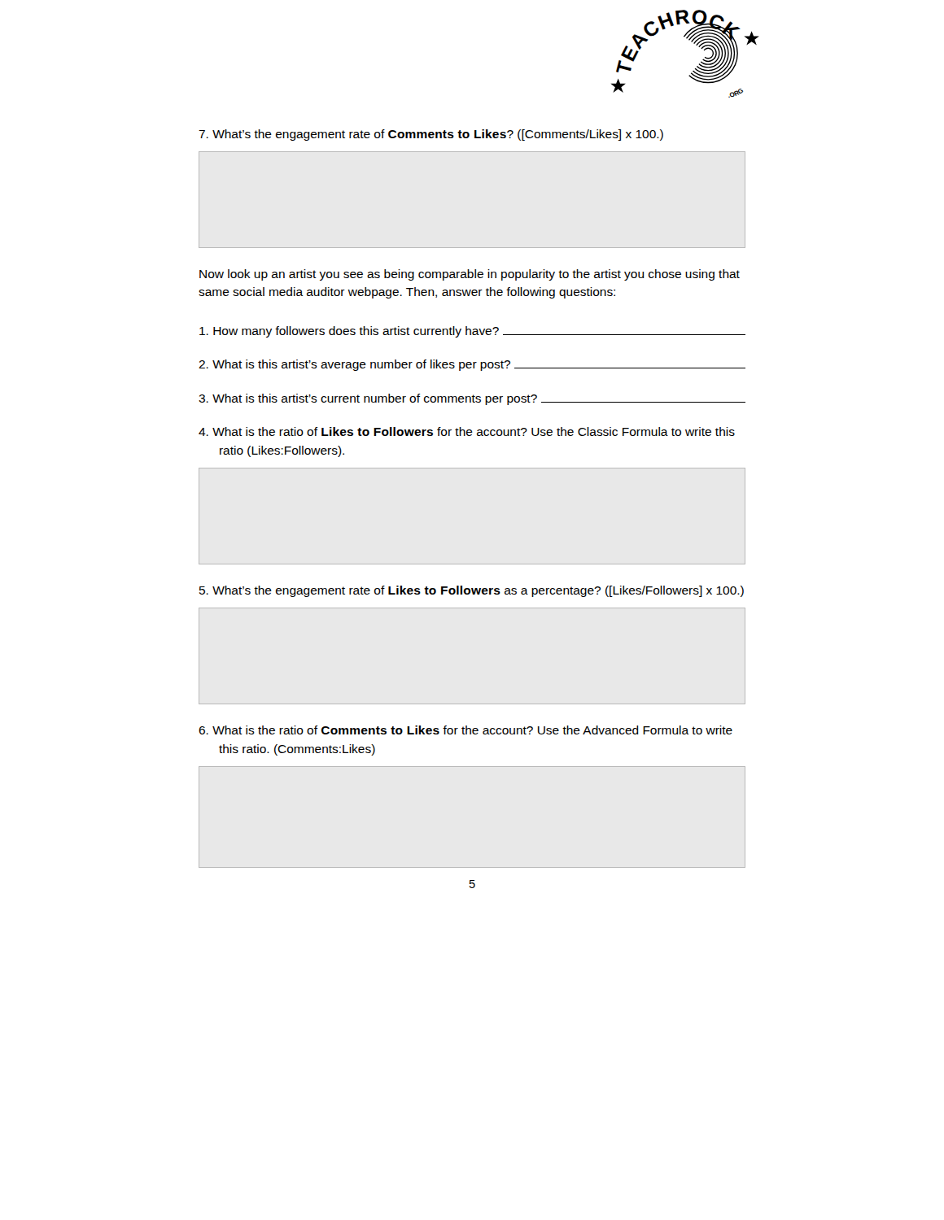TEACHROCK .ORG
7. What’s the engagement rate of Comments to Likes? ([Comments/Likes] x 100.)
Now look up an artist you see as being comparable in popularity to the artist you chose using that same social media auditor webpage. Then, answer the following questions:
1. How many followers does this artist currently have?
2. What is this artist’s average number of likes per post?
3. What is this artist’s current number of comments per post?
4. What is the ratio of Likes to Followers for the account? Use the Classic Formula to write this ratio (Likes:Followers).
5. What’s the engagement rate of Likes to Followers as a percentage? ([Likes/Followers] x 100.)
6. What is the ratio of Comments to Likes for the account? Use the Advanced Formula to write this ratio. (Comments:Likes)
5